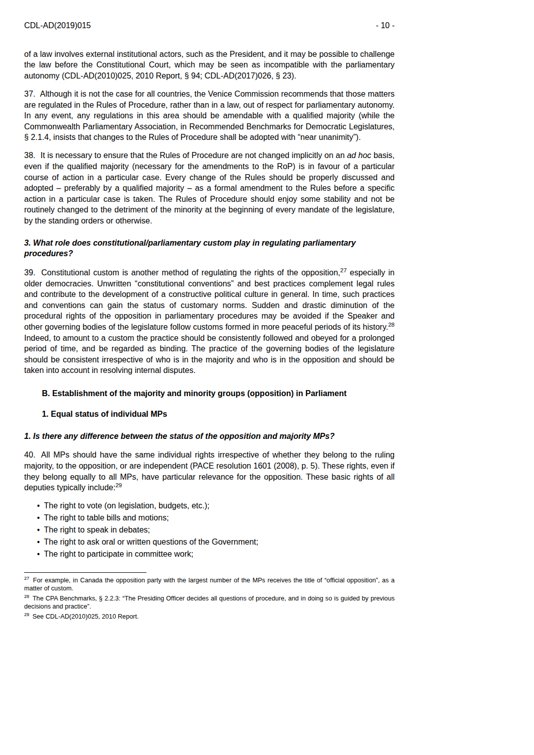CDL-AD(2019)015
- 10 -
of a law involves external institutional actors, such as the President, and it may be possible to challenge the law before the Constitutional Court, which may be seen as incompatible with the parliamentary autonomy (CDL-AD(2010)025, 2010 Report, § 94; CDL-AD(2017)026, § 23).
37. Although it is not the case for all countries, the Venice Commission recommends that those matters are regulated in the Rules of Procedure, rather than in a law, out of respect for parliamentary autonomy. In any event, any regulations in this area should be amendable with a qualified majority (while the Commonwealth Parliamentary Association, in Recommended Benchmarks for Democratic Legislatures, § 2.1.4, insists that changes to the Rules of Procedure shall be adopted with “near unanimity”).
38. It is necessary to ensure that the Rules of Procedure are not changed implicitly on an ad hoc basis, even if the qualified majority (necessary for the amendments to the RoP) is in favour of a particular course of action in a particular case. Every change of the Rules should be properly discussed and adopted – preferably by a qualified majority – as a formal amendment to the Rules before a specific action in a particular case is taken. The Rules of Procedure should enjoy some stability and not be routinely changed to the detriment of the minority at the beginning of every mandate of the legislature, by the standing orders or otherwise.
3. What role does constitutional/parliamentary custom play in regulating parliamentary procedures?
39. Constitutional custom is another method of regulating the rights of the opposition,27 especially in older democracies. Unwritten “constitutional conventions” and best practices complement legal rules and contribute to the development of a constructive political culture in general. In time, such practices and conventions can gain the status of customary norms. Sudden and drastic diminution of the procedural rights of the opposition in parliamentary procedures may be avoided if the Speaker and other governing bodies of the legislature follow customs formed in more peaceful periods of its history.28 Indeed, to amount to a custom the practice should be consistently followed and obeyed for a prolonged period of time, and be regarded as binding. The practice of the governing bodies of the legislature should be consistent irrespective of who is in the majority and who is in the opposition and should be taken into account in resolving internal disputes.
B. Establishment of the majority and minority groups (opposition) in Parliament
1. Equal status of individual MPs
1. Is there any difference between the status of the opposition and majority MPs?
40. All MPs should have the same individual rights irrespective of whether they belong to the ruling majority, to the opposition, or are independent (PACE resolution 1601 (2008), p. 5). These rights, even if they belong equally to all MPs, have particular relevance for the opposition. These basic rights of all deputies typically include:29
The right to vote (on legislation, budgets, etc.);
The right to table bills and motions;
The right to speak in debates;
The right to ask oral or written questions of the Government;
The right to participate in committee work;
27 For example, in Canada the opposition party with the largest number of the MPs receives the title of “official opposition”, as a matter of custom.
28 The CPA Benchmarks, § 2.2.3: “The Presiding Officer decides all questions of procedure, and in doing so is guided by previous decisions and practice”.
29 See CDL-AD(2010)025, 2010 Report.